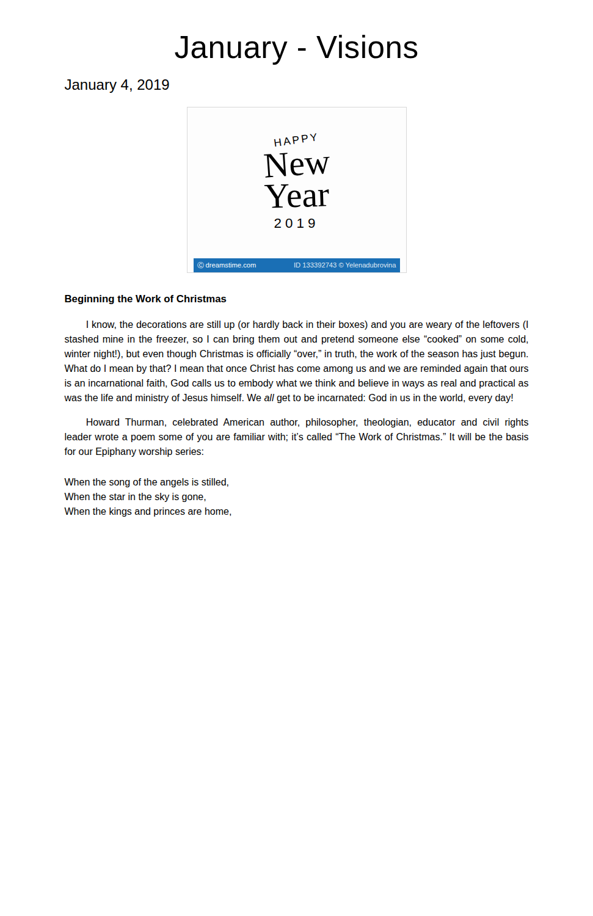January - Visions
January 4, 2019
Happy New Year 2019
Ⓒ dreamstime.com ID 133392743 © Yelenadubrovina
Beginning the Work of Christmas
I know, the decorations are still up (or hardly back in their boxes) and you are weary of the leftovers (I stashed mine in the freezer, so I can bring them out and pretend someone else “cooked” on some cold, winter night!), but even though Christmas is officially “over,” in truth, the work of the season has just begun. What do I mean by that? I mean that once Christ has come among us and we are reminded again that ours is an incarnational faith, God calls us to embody what we think and believe in ways as real and practical as was the life and ministry of Jesus himself. We all get to be incarnated: God in us in the world, every day!
Howard Thurman, celebrated American author, philosopher, theologian, educator and civil rights leader wrote a poem some of you are familiar with; it’s called “The Work of Christmas.” It will be the basis for our Epiphany worship series:
When the song of the angels is stilled,
When the star in the sky is gone,
When the kings and princes are home,